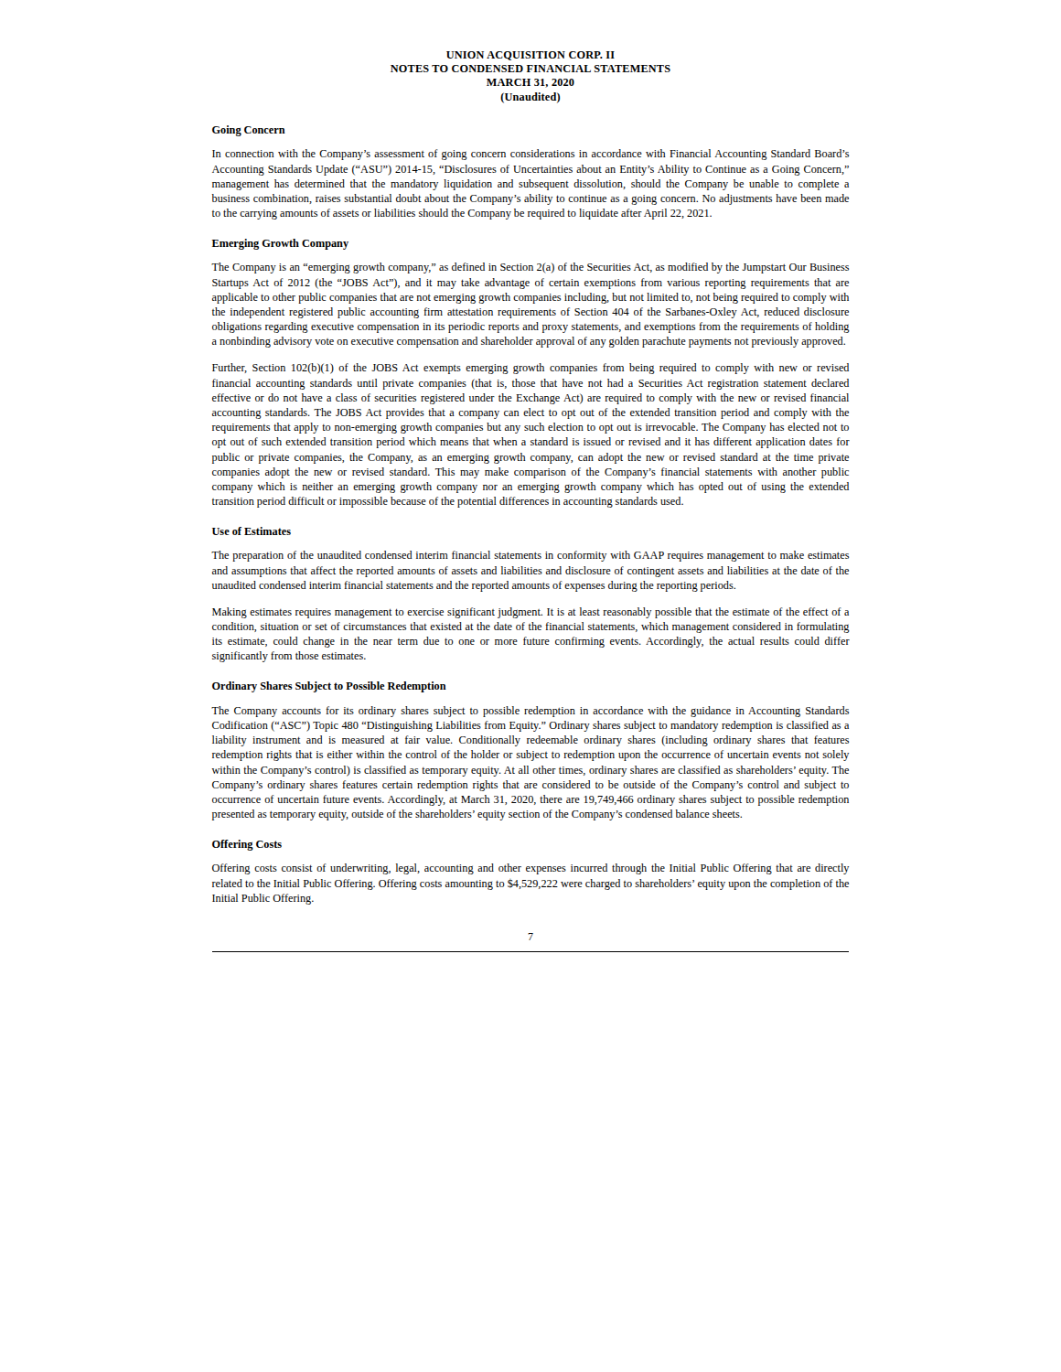UNION ACQUISITION CORP. II
NOTES TO CONDENSED FINANCIAL STATEMENTS
MARCH 31, 2020
(Unaudited)
Going Concern
In connection with the Company’s assessment of going concern considerations in accordance with Financial Accounting Standard Board’s Accounting Standards Update (“ASU”) 2014-15, “Disclosures of Uncertainties about an Entity’s Ability to Continue as a Going Concern,” management has determined that the mandatory liquidation and subsequent dissolution, should the Company be unable to complete a business combination, raises substantial doubt about the Company’s ability to continue as a going concern. No adjustments have been made to the carrying amounts of assets or liabilities should the Company be required to liquidate after April 22, 2021.
Emerging Growth Company
The Company is an “emerging growth company,” as defined in Section 2(a) of the Securities Act, as modified by the Jumpstart Our Business Startups Act of 2012 (the “JOBS Act”), and it may take advantage of certain exemptions from various reporting requirements that are applicable to other public companies that are not emerging growth companies including, but not limited to, not being required to comply with the independent registered public accounting firm attestation requirements of Section 404 of the Sarbanes-Oxley Act, reduced disclosure obligations regarding executive compensation in its periodic reports and proxy statements, and exemptions from the requirements of holding a nonbinding advisory vote on executive compensation and shareholder approval of any golden parachute payments not previously approved.
Further, Section 102(b)(1) of the JOBS Act exempts emerging growth companies from being required to comply with new or revised financial accounting standards until private companies (that is, those that have not had a Securities Act registration statement declared effective or do not have a class of securities registered under the Exchange Act) are required to comply with the new or revised financial accounting standards. The JOBS Act provides that a company can elect to opt out of the extended transition period and comply with the requirements that apply to non-emerging growth companies but any such election to opt out is irrevocable. The Company has elected not to opt out of such extended transition period which means that when a standard is issued or revised and it has different application dates for public or private companies, the Company, as an emerging growth company, can adopt the new or revised standard at the time private companies adopt the new or revised standard. This may make comparison of the Company’s financial statements with another public company which is neither an emerging growth company nor an emerging growth company which has opted out of using the extended transition period difficult or impossible because of the potential differences in accounting standards used.
Use of Estimates
The preparation of the unaudited condensed interim financial statements in conformity with GAAP requires management to make estimates and assumptions that affect the reported amounts of assets and liabilities and disclosure of contingent assets and liabilities at the date of the unaudited condensed interim financial statements and the reported amounts of expenses during the reporting periods.
Making estimates requires management to exercise significant judgment. It is at least reasonably possible that the estimate of the effect of a condition, situation or set of circumstances that existed at the date of the financial statements, which management considered in formulating its estimate, could change in the near term due to one or more future confirming events. Accordingly, the actual results could differ significantly from those estimates.
Ordinary Shares Subject to Possible Redemption
The Company accounts for its ordinary shares subject to possible redemption in accordance with the guidance in Accounting Standards Codification (“ASC”) Topic 480 “Distinguishing Liabilities from Equity.” Ordinary shares subject to mandatory redemption is classified as a liability instrument and is measured at fair value. Conditionally redeemable ordinary shares (including ordinary shares that features redemption rights that is either within the control of the holder or subject to redemption upon the occurrence of uncertain events not solely within the Company’s control) is classified as temporary equity. At all other times, ordinary shares are classified as shareholders’ equity. The Company’s ordinary shares features certain redemption rights that are considered to be outside of the Company’s control and subject to occurrence of uncertain future events. Accordingly, at March 31, 2020, there are 19,749,466 ordinary shares subject to possible redemption presented as temporary equity, outside of the shareholders’ equity section of the Company’s condensed balance sheets.
Offering Costs
Offering costs consist of underwriting, legal, accounting and other expenses incurred through the Initial Public Offering that are directly related to the Initial Public Offering. Offering costs amounting to $4,529,222 were charged to shareholders’ equity upon the completion of the Initial Public Offering.
7